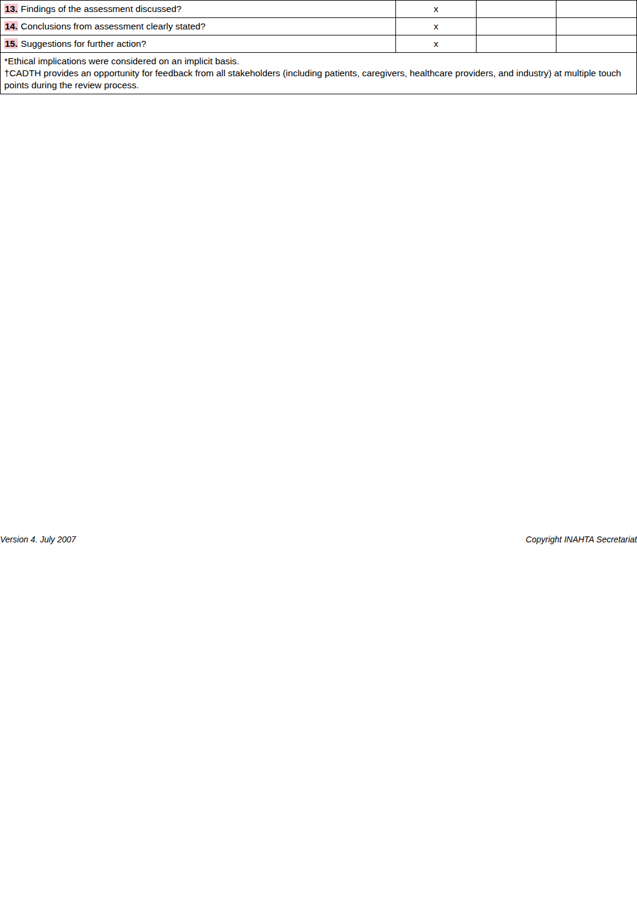| 13. Findings of the assessment discussed? | x | | |
| 14. Conclusions from assessment clearly stated? | x | | |
| 15. Suggestions for further action? | x | | |
| *Ethical implications were considered on an implicit basis. †CADTH provides an opportunity for feedback from all stakeholders (including patients, caregivers, healthcare providers, and industry) at multiple touch points during the review process. |
Version 4. July 2007 Copyright INAHTA Secretariat